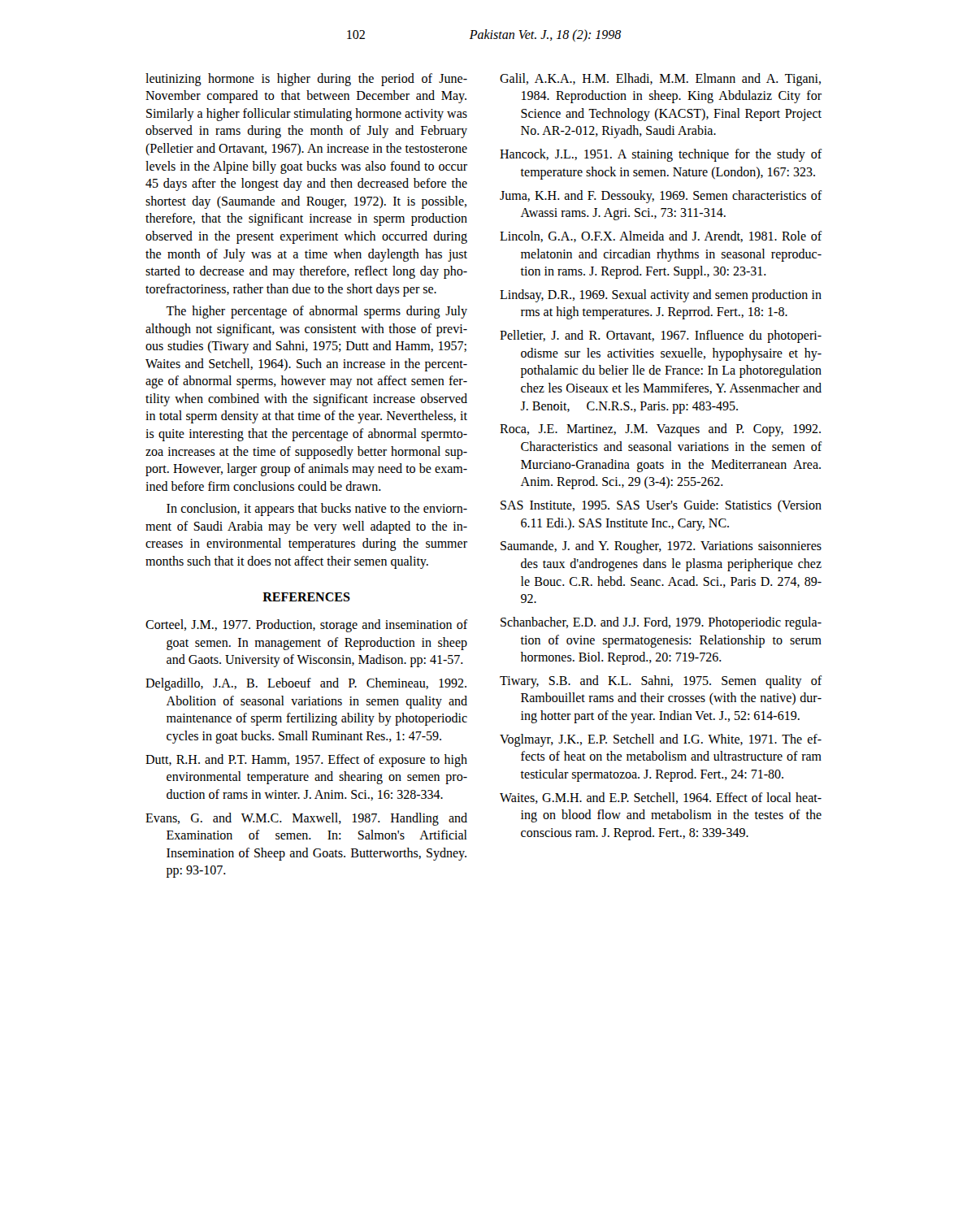102 Pakistan Vet. J., 18 (2): 1998
leutinizing hormone is higher during the period of June-November compared to that between December and May. Similarly a higher follicular stimulating hormone activity was observed in rams during the month of July and February (Pelletier and Ortavant, 1967). An increase in the testosterone levels in the Alpine billy goat bucks was also found to occur 45 days after the longest day and then decreased before the shortest day (Saumande and Rouger, 1972). It is possible, therefore, that the significant increase in sperm production observed in the present experiment which occurred during the month of July was at a time when daylength has just started to decrease and may therefore, reflect long day photorefractoriness, rather than due to the short days per se.
The higher percentage of abnormal sperms during July although not significant, was consistent with those of previous studies (Tiwary and Sahni, 1975; Dutt and Hamm, 1957; Waites and Setchell, 1964). Such an increase in the percentage of abnormal sperms, however may not affect semen fertility when combined with the significant increase observed in total sperm density at that time of the year. Nevertheless, it is quite interesting that the percentage of abnormal spermtozoa increases at the time of supposedly better hormonal support. However, larger group of animals may need to be examined before firm conclusions could be drawn.
In conclusion, it appears that bucks native to the enviornment of Saudi Arabia may be very well adapted to the increases in environmental temperatures during the summer months such that it does not affect their semen quality.
REFERENCES
Corteel, J.M., 1977. Production, storage and insemination of goat semen. In management of Reproduction in sheep and Gaots. University of Wisconsin, Madison. pp: 41-57.
Delgadillo, J.A., B. Leboeuf and P. Chemineau, 1992. Abolition of seasonal variations in semen quality and maintenance of sperm fertilizing ability by photoperiodic cycles in goat bucks. Small Ruminant Res., 1: 47-59.
Dutt, R.H. and P.T. Hamm, 1957. Effect of exposure to high environmental temperature and shearing on semen production of rams in winter. J. Anim. Sci., 16: 328-334.
Evans, G. and W.M.C. Maxwell, 1987. Handling and Examination of semen. In: Salmon's Artificial Insemination of Sheep and Goats. Butterworths, Sydney. pp: 93-107.
Galil, A.K.A., H.M. Elhadi, M.M. Elmann and A. Tigani, 1984. Reproduction in sheep. King Abdulaziz City for Science and Technology (KACST), Final Report Project No. AR-2-012, Riyadh, Saudi Arabia.
Hancock, J.L., 1951. A staining technique for the study of temperature shock in semen. Nature (London), 167: 323.
Juma, K.H. and F. Dessouky, 1969. Semen characteristics of Awassi rams. J. Agri. Sci., 73: 311-314.
Lincoln, G.A., O.F.X. Almeida and J. Arendt, 1981. Role of melatonin and circadian rhythms in seasonal reproduction in rams. J. Reprod. Fert. Suppl., 30: 23-31.
Lindsay, D.R., 1969. Sexual activity and semen production in rms at high temperatures. J. Reprrod. Fert., 18: 1-8.
Pelletier, J. and R. Ortavant, 1967. Influence du photoperiodisme sur les activities sexuelle, hypophysaire et hypothalamic du belier lle de France: In La photoregulation chez les Oiseaux et les Mammiferes, Y. Assenmacher and J. Benoit, ·C.N.R.S., Paris. pp: 483-495.
Roca, J.E. Martinez, J.M. Vazques and P. Copy, 1992. Characteristics and seasonal variations in the semen of Murciano-Granadina goats in the Mediterranean Area. Anim. Reprod. Sci., 29 (3-4): 255-262.
SAS Institute, 1995. SAS User's Guide: Statistics (Version 6.11 Edi.). SAS Institute Inc., Cary, NC.
Saumande, J. and Y. Rougher, 1972. Variations saisonnieres des taux d'androgenes dans le plasma peripherique chez le Bouc. C.R. hebd. Seanc. Acad. Sci., Paris D. 274, 89-92.
Schanbacher, E.D. and J.J. Ford, 1979. Photoperiodic regulation of ovine spermatogenesis: Relationship to serum hormones. Biol. Reprod., 20: 719-726.
Tiwary, S.B. and K.L. Sahni, 1975. Semen quality of Rambouillet rams and their crosses (with the native) during hotter part of the year. Indian Vet. J., 52: 614-619.
Voglmayr, J.K., E.P. Setchell and I.G. White, 1971. The effects of heat on the metabolism and ultrastructure of ram testicular spermatozoa. J. Reprod. Fert., 24: 71-80.
Waites, G.M.H. and E.P. Setchell, 1964. Effect of local heating on blood flow and metabolism in the testes of the conscious ram. J. Reprod. Fert., 8: 339-349.